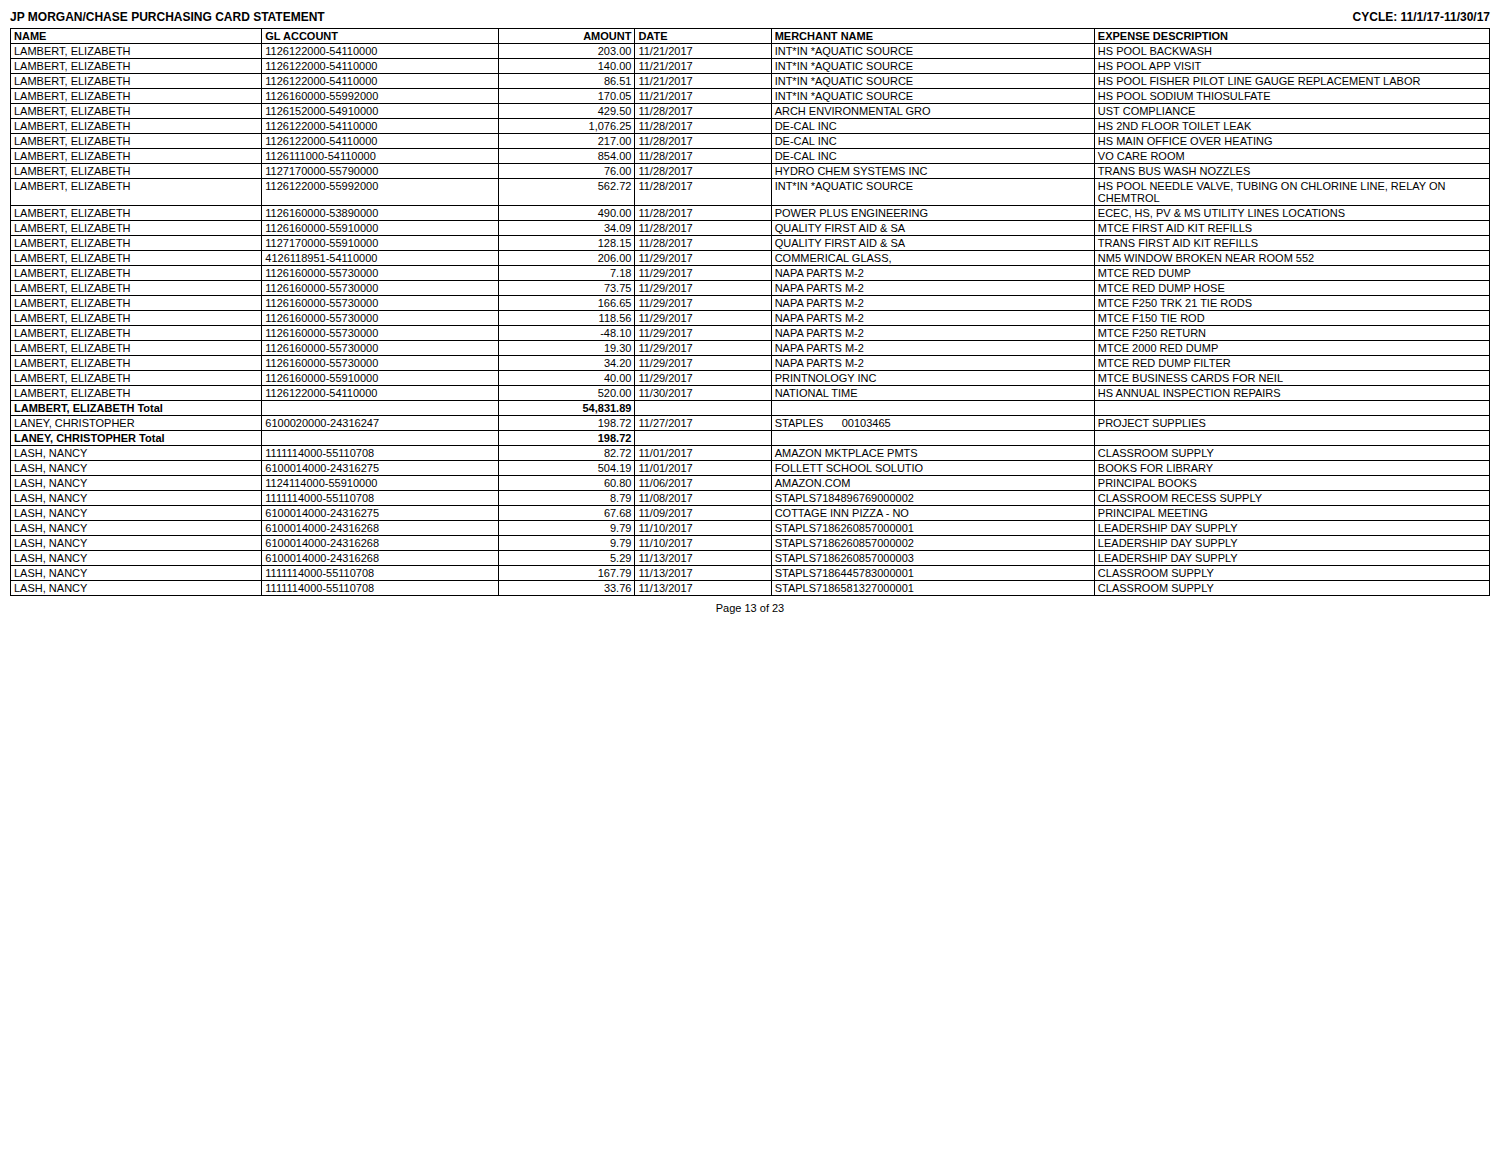JP MORGAN/CHASE PURCHASING CARD STATEMENT CYCLE: 11/1/17-11/30/17
| NAME | GL ACCOUNT | AMOUNT | DATE | MERCHANT NAME | EXPENSE DESCRIPTION |
| --- | --- | --- | --- | --- | --- |
| LAMBERT, ELIZABETH | 1126122000-54110000 | 203.00 | 11/21/2017 | INT*IN *AQUATIC SOURCE | HS POOL BACKWASH |
| LAMBERT, ELIZABETH | 1126122000-54110000 | 140.00 | 11/21/2017 | INT*IN *AQUATIC SOURCE | HS POOL APP VISIT |
| LAMBERT, ELIZABETH | 1126122000-54110000 | 86.51 | 11/21/2017 | INT*IN *AQUATIC SOURCE | HS POOL FISHER PILOT LINE GAUGE REPLACEMENT LABOR |
| LAMBERT, ELIZABETH | 1126160000-55992000 | 170.05 | 11/21/2017 | INT*IN *AQUATIC SOURCE | HS POOL SODIUM THIOSULFATE |
| LAMBERT, ELIZABETH | 1126152000-54910000 | 429.50 | 11/28/2017 | ARCH ENVIRONMENTAL GRO | UST COMPLIANCE |
| LAMBERT, ELIZABETH | 1126122000-54110000 | 1,076.25 | 11/28/2017 | DE-CAL INC | HS 2ND FLOOR TOILET LEAK |
| LAMBERT, ELIZABETH | 1126122000-54110000 | 217.00 | 11/28/2017 | DE-CAL INC | HS MAIN OFFICE OVER HEATING |
| LAMBERT, ELIZABETH | 1126111000-54110000 | 854.00 | 11/28/2017 | DE-CAL INC | VO CARE ROOM |
| LAMBERT, ELIZABETH | 1127170000-55790000 | 76.00 | 11/28/2017 | HYDRO CHEM SYSTEMS INC | TRANS BUS WASH NOZZLES |
| LAMBERT, ELIZABETH | 1126122000-55992000 | 562.72 | 11/28/2017 | INT*IN *AQUATIC SOURCE | HS POOL NEEDLE VALVE, TUBING ON CHLORINE LINE, RELAY ON CHEMTROL |
| LAMBERT, ELIZABETH | 1126160000-53890000 | 490.00 | 11/28/2017 | POWER PLUS ENGINEERING | ECEC, HS, PV & MS UTILITY LINES LOCATIONS |
| LAMBERT, ELIZABETH | 1126160000-55910000 | 34.09 | 11/28/2017 | QUALITY FIRST AID & SA | MTCE FIRST AID KIT REFILLS |
| LAMBERT, ELIZABETH | 1127170000-55910000 | 128.15 | 11/28/2017 | QUALITY FIRST AID & SA | TRANS FIRST AID KIT REFILLS |
| LAMBERT, ELIZABETH | 4126118951-54110000 | 206.00 | 11/29/2017 | COMMERICAL GLASS, | NM5 WINDOW BROKEN NEAR ROOM 552 |
| LAMBERT, ELIZABETH | 1126160000-55730000 | 7.18 | 11/29/2017 | NAPA PARTS M-2 | MTCE RED DUMP |
| LAMBERT, ELIZABETH | 1126160000-55730000 | 73.75 | 11/29/2017 | NAPA PARTS M-2 | MTCE RED DUMP HOSE |
| LAMBERT, ELIZABETH | 1126160000-55730000 | 166.65 | 11/29/2017 | NAPA PARTS M-2 | MTCE F250 TRK 21 TIE RODS |
| LAMBERT, ELIZABETH | 1126160000-55730000 | 118.56 | 11/29/2017 | NAPA PARTS M-2 | MTCE F150 TIE ROD |
| LAMBERT, ELIZABETH | 1126160000-55730000 | -48.10 | 11/29/2017 | NAPA PARTS M-2 | MTCE F250 RETURN |
| LAMBERT, ELIZABETH | 1126160000-55730000 | 19.30 | 11/29/2017 | NAPA PARTS M-2 | MTCE 2000 RED DUMP |
| LAMBERT, ELIZABETH | 1126160000-55730000 | 34.20 | 11/29/2017 | NAPA PARTS M-2 | MTCE RED DUMP FILTER |
| LAMBERT, ELIZABETH | 1126160000-55910000 | 40.00 | 11/29/2017 | PRINTNOLOGY INC | MTCE BUSINESS CARDS FOR NEIL |
| LAMBERT, ELIZABETH | 1126122000-54110000 | 520.00 | 11/30/2017 | NATIONAL TIME | HS ANNUAL INSPECTION REPAIRS |
| LAMBERT, ELIZABETH Total | | 54,831.89 | | | |
| LANEY, CHRISTOPHER | 6100020000-24316247 | 198.72 | 11/27/2017 | STAPLES 00103465 | PROJECT SUPPLIES |
| LANEY, CHRISTOPHER Total | | 198.72 | | | |
| LASH, NANCY | 1111114000-55110708 | 82.72 | 11/01/2017 | AMAZON MKTPLACE PMTS | CLASSROOM SUPPLY |
| LASH, NANCY | 6100014000-24316275 | 504.19 | 11/01/2017 | FOLLETT SCHOOL SOLUTIO | BOOKS FOR LIBRARY |
| LASH, NANCY | 1124114000-55910000 | 60.80 | 11/06/2017 | AMAZON.COM | PRINCIPAL BOOKS |
| LASH, NANCY | 1111114000-55110708 | 8.79 | 11/08/2017 | STAPLS7184896769000002 | CLASSROOM RECESS SUPPLY |
| LASH, NANCY | 6100014000-24316275 | 67.68 | 11/09/2017 | COTTAGE INN PIZZA - NO | PRINCIPAL MEETING |
| LASH, NANCY | 6100014000-24316268 | 9.79 | 11/10/2017 | STAPLS7186260857000001 | LEADERSHIP DAY SUPPLY |
| LASH, NANCY | 6100014000-24316268 | 9.79 | 11/10/2017 | STAPLS7186260857000002 | LEADERSHIP DAY SUPPLY |
| LASH, NANCY | 6100014000-24316268 | 5.29 | 11/13/2017 | STAPLS7186260857000003 | LEADERSHIP DAY SUPPLY |
| LASH, NANCY | 1111114000-55110708 | 167.79 | 11/13/2017 | STAPLS7186445783000001 | CLASSROOM SUPPLY |
| LASH, NANCY | 1111114000-55110708 | 33.76 | 11/13/2017 | STAPLS7186581327000001 | CLASSROOM SUPPLY |
Page 13 of 23